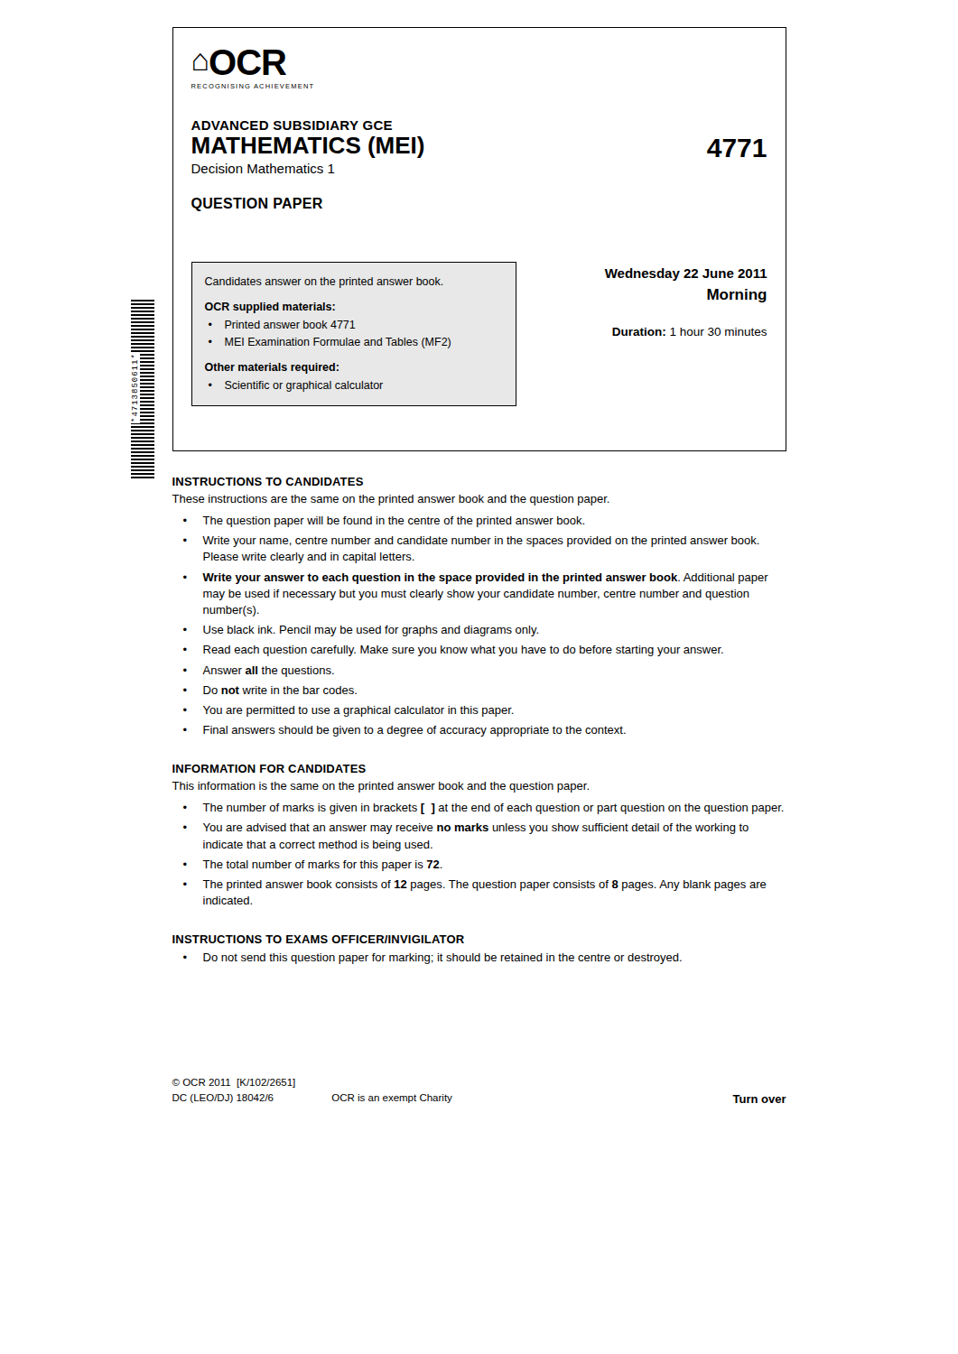*4713850611*
⌂OCR
Recognising Achievement
ADVANCED SUBSIDIARY GCE
MATHEMATICS (MEI)
Decision Mathematics 1
4771
QUESTION PAPER
Candidates answer on the printed answer book.
OCR supplied materials:
Printed answer book 4771
MEI Examination Formulae and Tables (MF2)
Other materials required:
Scientific or graphical calculator
Wednesday 22 June 2011
Morning
Duration: 1 hour 30 minutes
INSTRUCTIONS TO CANDIDATES
These instructions are the same on the printed answer book and the question paper.
The question paper will be found in the centre of the printed answer book.
Write your name, centre number and candidate number in the spaces provided on the printed answer book. Please write clearly and in capital letters.
Write your answer to each question in the space provided in the printed answer book. Additional paper may be used if necessary but you must clearly show your candidate number, centre number and question number(s).
Use black ink. Pencil may be used for graphs and diagrams only.
Read each question carefully. Make sure you know what you have to do before starting your answer.
Answer all the questions.
Do not write in the bar codes.
You are permitted to use a graphical calculator in this paper.
Final answers should be given to a degree of accuracy appropriate to the context.
INFORMATION FOR CANDIDATES
This information is the same on the printed answer book and the question paper.
The number of marks is given in brackets [ ] at the end of each question or part question on the question paper.
You are advised that an answer may receive no marks unless you show sufficient detail of the working to indicate that a correct method is being used.
The total number of marks for this paper is 72.
The printed answer book consists of 12 pages. The question paper consists of 8 pages. Any blank pages are indicated.
INSTRUCTIONS TO EXAMS OFFICER/INVIGILATOR
Do not send this question paper for marking; it should be retained in the centre or destroyed.
© OCR 2011 [K/102/2651]
DC (LEO/DJ) 18042/6
OCR is an exempt Charity
Turn over